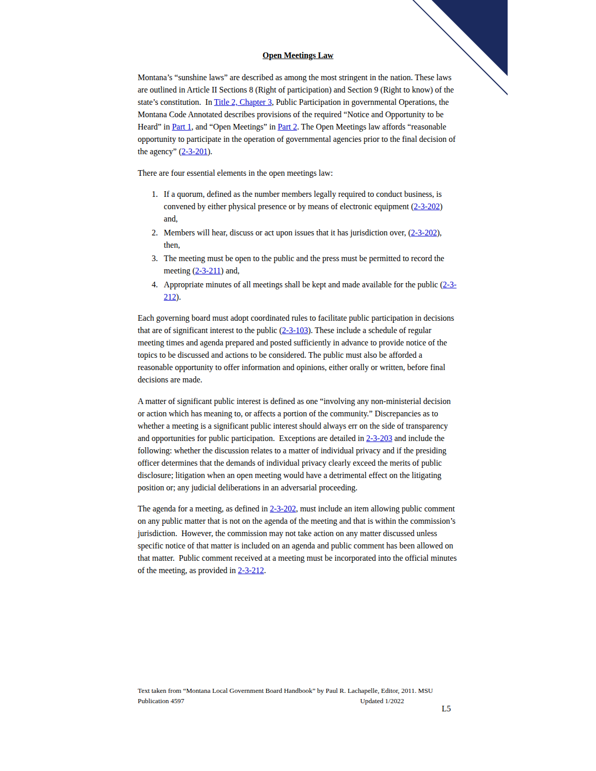Open Meetings Law
Montana’s “sunshine laws” are described as among the most stringent in the nation. These laws are outlined in Article II Sections 8 (Right of participation) and Section 9 (Right to know) of the state’s constitution. In Title 2, Chapter 3, Public Participation in governmental Operations, the Montana Code Annotated describes provisions of the required “Notice and Opportunity to be Heard” in Part 1, and “Open Meetings” in Part 2. The Open Meetings law affords “reasonable opportunity to participate in the operation of governmental agencies prior to the final decision of the agency” (2-3-201).
There are four essential elements in the open meetings law:
If a quorum, defined as the number members legally required to conduct business, is convened by either physical presence or by means of electronic equipment (2-3-202) and,
Members will hear, discuss or act upon issues that it has jurisdiction over, (2-3-202), then,
The meeting must be open to the public and the press must be permitted to record the meeting (2-3-211) and,
Appropriate minutes of all meetings shall be kept and made available for the public (2-3-212).
Each governing board must adopt coordinated rules to facilitate public participation in decisions that are of significant interest to the public (2-3-103). These include a schedule of regular meeting times and agenda prepared and posted sufficiently in advance to provide notice of the topics to be discussed and actions to be considered. The public must also be afforded a reasonable opportunity to offer information and opinions, either orally or written, before final decisions are made.
A matter of significant public interest is defined as one “involving any non-ministerial decision or action which has meaning to, or affects a portion of the community.” Discrepancies as to whether a meeting is a significant public interest should always err on the side of transparency and opportunities for public participation. Exceptions are detailed in 2-3-203 and include the following: whether the discussion relates to a matter of individual privacy and if the presiding officer determines that the demands of individual privacy clearly exceed the merits of public disclosure; litigation when an open meeting would have a detrimental effect on the litigating position or; any judicial deliberations in an adversarial proceeding.
The agenda for a meeting, as defined in 2-3-202, must include an item allowing public comment on any public matter that is not on the agenda of the meeting and that is within the commission’s jurisdiction. However, the commission may not take action on any matter discussed unless specific notice of that matter is included on an agenda and public comment has been allowed on that matter. Public comment received at a meeting must be incorporated into the official minutes of the meeting, as provided in 2-3-212.
Text taken from “Montana Local Government Board Handbook” by Paul R. Lachapelle, Editor, 2011. MSU
Publication 4597 Updated 1/2022
L5